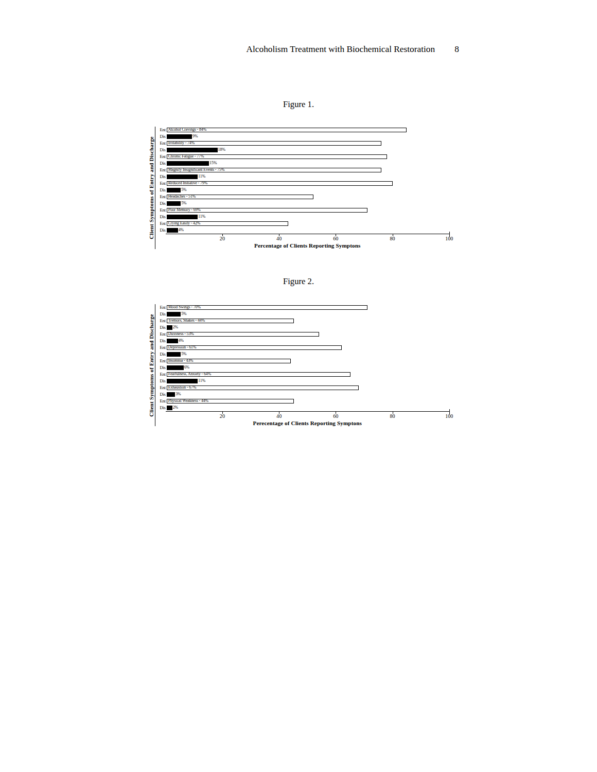Alcoholism Treatment with Biochemical Restoration8
Figure 1.
Client Symptoms of Entry and Discharge
Ent
Alcohol Cravings - 84%
Dis
9%
Ent
Irritability - 74%
Dis
18%
Ent
Chronic Fatigue - 77%
Dis
15%
Ent
Magnify Insignificant Events - 75%
Dis
11%
Ent
Reduced Initiative - 79%
Dis
5%
Ent
Headaches - 51%
Dis
5%
Ent
Poor Memory - 69%
Dis
11%
Ent
Crying Easily - 42%
Dis
4%
20
40
60
80
100
Percentage of Clients Reporting Symptons
Figure 2.
Client Symptoms of Entry and Discharge
Ent
Mood Swings - 70%
Dis
5%
Ent
Tremors, Shakes - 44%
Dis
2%
Ent
Dizziness - 53%
Dis
4%
Ent
Depression - 61%
Dis
5%
Ent
Insomnia - 43%
Dis
6%
Ent
Fearfulness, Anxiety - 64%
Dis
11%
Ent
Exhaustion - 67%
Dis
3%
Ent
Physical Weakness - 44%
Dis
2%
20
40
60
80
100
Perecentage of Clients Reporting Symptons